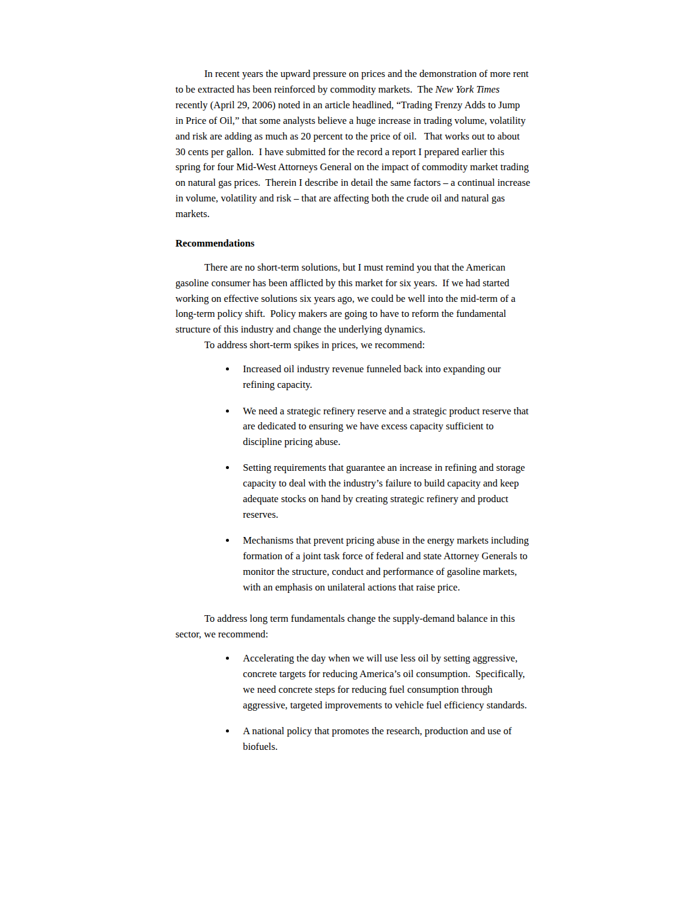In recent years the upward pressure on prices and the demonstration of more rent to be extracted has been reinforced by commodity markets. The New York Times recently (April 29, 2006) noted in an article headlined, “Trading Frenzy Adds to Jump in Price of Oil,” that some analysts believe a huge increase in trading volume, volatility and risk are adding as much as 20 percent to the price of oil. That works out to about 30 cents per gallon. I have submitted for the record a report I prepared earlier this spring for four Mid-West Attorneys General on the impact of commodity market trading on natural gas prices. Therein I describe in detail the same factors – a continual increase in volume, volatility and risk – that are affecting both the crude oil and natural gas markets.
Recommendations
There are no short-term solutions, but I must remind you that the American gasoline consumer has been afflicted by this market for six years. If we had started working on effective solutions six years ago, we could be well into the mid-term of a long-term policy shift. Policy makers are going to have to reform the fundamental structure of this industry and change the underlying dynamics.
To address short-term spikes in prices, we recommend:
Increased oil industry revenue funneled back into expanding our refining capacity.
We need a strategic refinery reserve and a strategic product reserve that are dedicated to ensuring we have excess capacity sufficient to discipline pricing abuse.
Setting requirements that guarantee an increase in refining and storage capacity to deal with the industry’s failure to build capacity and keep adequate stocks on hand by creating strategic refinery and product reserves.
Mechanisms that prevent pricing abuse in the energy markets including formation of a joint task force of federal and state Attorney Generals to monitor the structure, conduct and performance of gasoline markets, with an emphasis on unilateral actions that raise price.
To address long term fundamentals change the supply-demand balance in this sector, we recommend:
Accelerating the day when we will use less oil by setting aggressive, concrete targets for reducing America’s oil consumption. Specifically, we need concrete steps for reducing fuel consumption through aggressive, targeted improvements to vehicle fuel efficiency standards.
A national policy that promotes the research, production and use of biofuels.